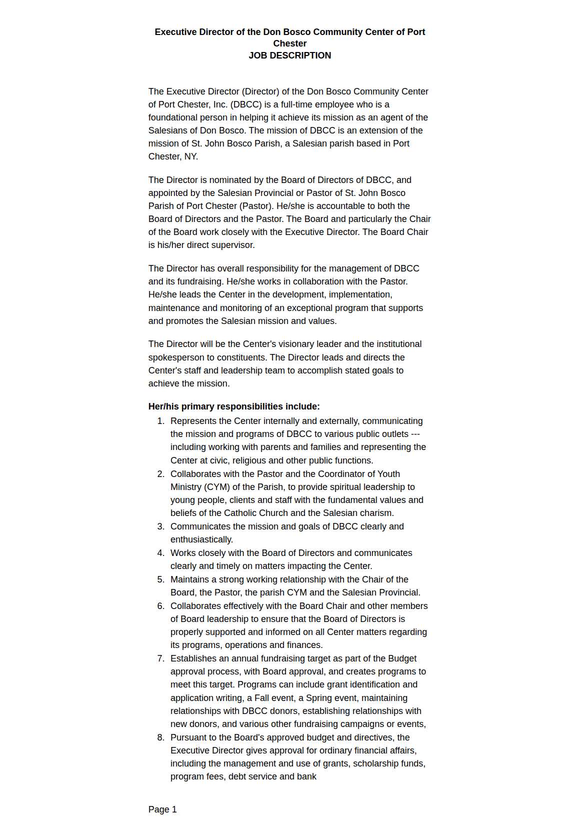Executive Director of the Don Bosco Community Center of Port Chester JOB DESCRIPTION
The Executive Director (Director) of the Don Bosco Community Center of Port Chester, Inc. (DBCC) is a full-time employee who is a foundational person in helping it achieve its mission as an agent of the Salesians of Don Bosco. The mission of DBCC is an extension of the mission of St. John Bosco Parish, a Salesian parish based in Port Chester, NY.
The Director is nominated by the Board of Directors of DBCC, and appointed by the Salesian Provincial or Pastor of St. John Bosco Parish of Port Chester (Pastor). He/she is accountable to both the Board of Directors and the Pastor. The Board and particularly the Chair of the Board work closely with the Executive Director. The Board Chair is his/her direct supervisor.
The Director has overall responsibility for the management of DBCC and its fundraising. He/she works in collaboration with the Pastor. He/she leads the Center in the development, implementation, maintenance and monitoring of an exceptional program that supports and promotes the Salesian mission and values.
The Director will be the Center's visionary leader and the institutional spokesperson to constituents. The Director leads and directs the Center's staff and leadership team to accomplish stated goals to achieve the mission.
Her/his primary responsibilities include:
Represents the Center internally and externally, communicating the mission and programs of DBCC to various public outlets --- including working with parents and families and representing the Center at civic, religious and other public functions.
Collaborates with the Pastor and the Coordinator of Youth Ministry (CYM) of the Parish, to provide spiritual leadership to young people, clients and staff with the fundamental values and beliefs of the Catholic Church and the Salesian charism.
Communicates the mission and goals of DBCC clearly and enthusiastically.
Works closely with the Board of Directors and communicates clearly and timely on matters impacting the Center.
Maintains a strong working relationship with the Chair of the Board, the Pastor, the parish CYM and the Salesian Provincial.
Collaborates effectively with the Board Chair and other members of Board leadership to ensure that the Board of Directors is properly supported and informed on all Center matters regarding its programs, operations and finances.
Establishes an annual fundraising target as part of the Budget approval process, with Board approval, and creates programs to meet this target. Programs can include grant identification and application writing, a Fall event, a Spring event, maintaining relationships with DBCC donors, establishing relationships with new donors, and various other fundraising campaigns or events,
Pursuant to the Board's approved budget and directives, the Executive Director gives approval for ordinary financial affairs, including the management and use of grants, scholarship funds, program fees, debt service and bank
Page 1